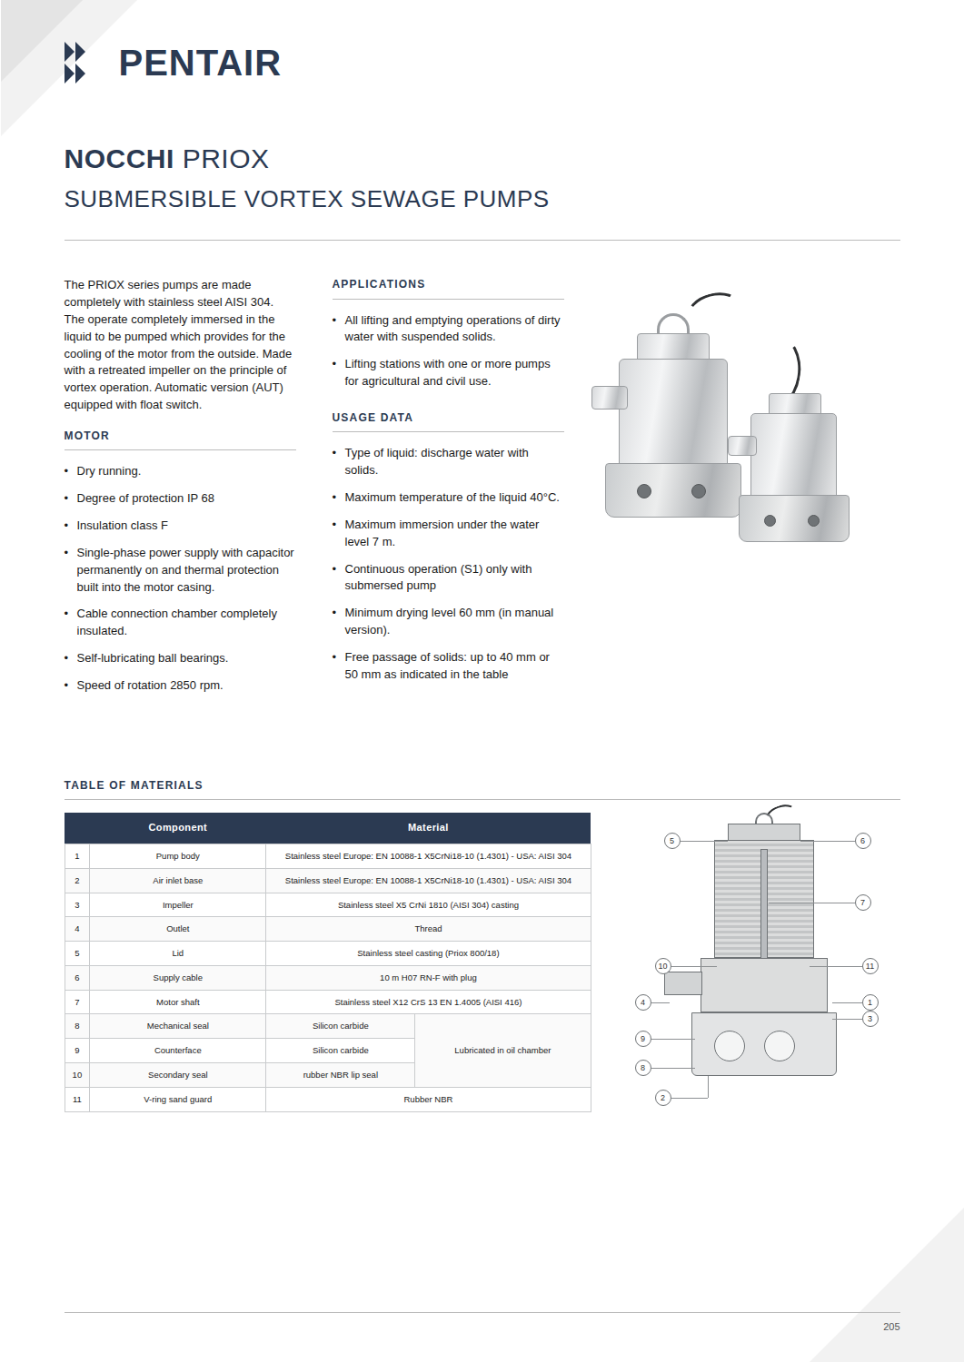PENTAIR
NOCCHI PRIOX
Submersible Vortex Sewage Pumps
The PRIOX series pumps are made completely with stainless steel AISI 304. The operate completely immersed in the liquid to be pumped which provides for the cooling of the motor from the outside. Made with a retreated impeller on the principle of vortex operation. Automatic version (AUT) equipped with float switch.
Motor
Dry running.
Degree of protection IP 68
Insulation class F
Single-phase power supply with capacitor permanently on and thermal protection built into the motor casing.
Cable connection chamber completely insulated.
Self-lubricating ball bearings.
Speed of rotation 2850 rpm.
Applications
All lifting and emptying operations of dirty water with suspended solids.
Lifting stations with one or more pumps for agricultural and civil use.
Usage data
Type of liquid: discharge water with solids.
Maximum temperature of the liquid 40°C.
Maximum immersion under the water level 7 m.
Continuous operation (S1) only with submersed pump
Minimum drying level 60 mm (in manual version).
Free passage of solids: up to 40 mm or 50 mm as indicated in the table
Table of materials
| | Component | Material |
| --- | --- | --- |
| 1 | Pump body | Stainless steel Europe: EN 10088-1 X5CrNi18-10 (1.4301) - USA: AISI 304 |
| 2 | Air inlet base | Stainless steel Europe: EN 10088-1 X5CrNi18-10 (1.4301) - USA: AISI 304 |
| 3 | Impeller | Stainless steel X5 CrNi 1810 (AISI 304) casting |
| 4 | Outlet | Thread |
| 5 | Lid | Stainless steel casting (Priox 800/18) |
| 6 | Supply cable | 10 m H07 RN-F with plug |
| 7 | Motor shaft | Stainless steel X12 CrS 13 EN 1.4005 (AISI 416) |
| 8 | Mechanical seal | Silicon carbide | Lubricated in oil chamber |
| 9 | Counterface | Silicon carbide |
| 10 | Secondary seal | rubber NBR lip seal |
| 11 | V-ring sand guard | Rubber NBR |
5 6 7 11 10 4 1 3 9 8 2
205